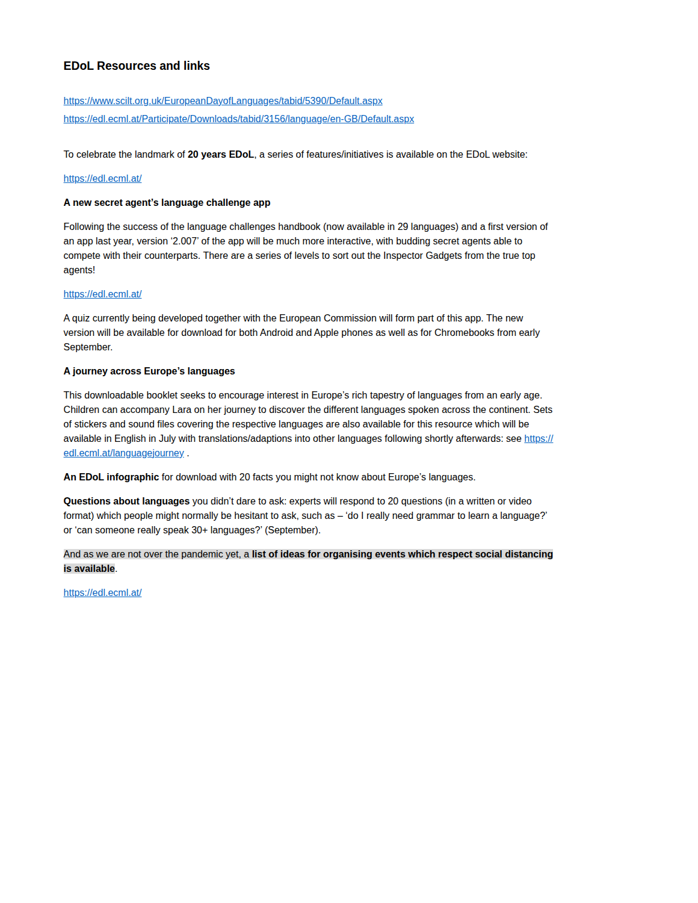EDoL Resources and links
https://www.scilt.org.uk/EuropeanDayofLanguages/tabid/5390/Default.aspx
https://edl.ecml.at/Participate/Downloads/tabid/3156/language/en-GB/Default.aspx
To celebrate the landmark of 20 years EDoL, a series of features/initiatives is available on the EDoL website:
https://edl.ecml.at/
A new secret agent’s language challenge app
Following the success of the language challenges handbook (now available in 29 languages) and a first version of an app last year, version ‘2.007’ of the app will be much more interactive, with budding secret agents able to compete with their counterparts. There are a series of levels to sort out the Inspector Gadgets from the true top agents!
https://edl.ecml.at/
A quiz currently being developed together with the European Commission will form part of this app. The new version will be available for download for both Android and Apple phones as well as for Chromebooks from early September.
A journey across Europe’s languages
This downloadable booklet seeks to encourage interest in Europe’s rich tapestry of languages from an early age. Children can accompany Lara on her journey to discover the different languages spoken across the continent. Sets of stickers and sound files covering the respective languages are also available for this resource which will be available in English in July with translations/adaptions into other languages following shortly afterwards: see https://edl.ecml.at/languagejourney .
An EDoL infographic for download with 20 facts you might not know about Europe’s languages.
Questions about languages you didn’t dare to ask: experts will respond to 20 questions (in a written or video format) which people might normally be hesitant to ask, such as – ‘do I really need grammar to learn a language?’ or ‘can someone really speak 30+ languages?’ (September).
And as we are not over the pandemic yet, a list of ideas for organising events which respect social distancing is available.
https://edl.ecml.at/